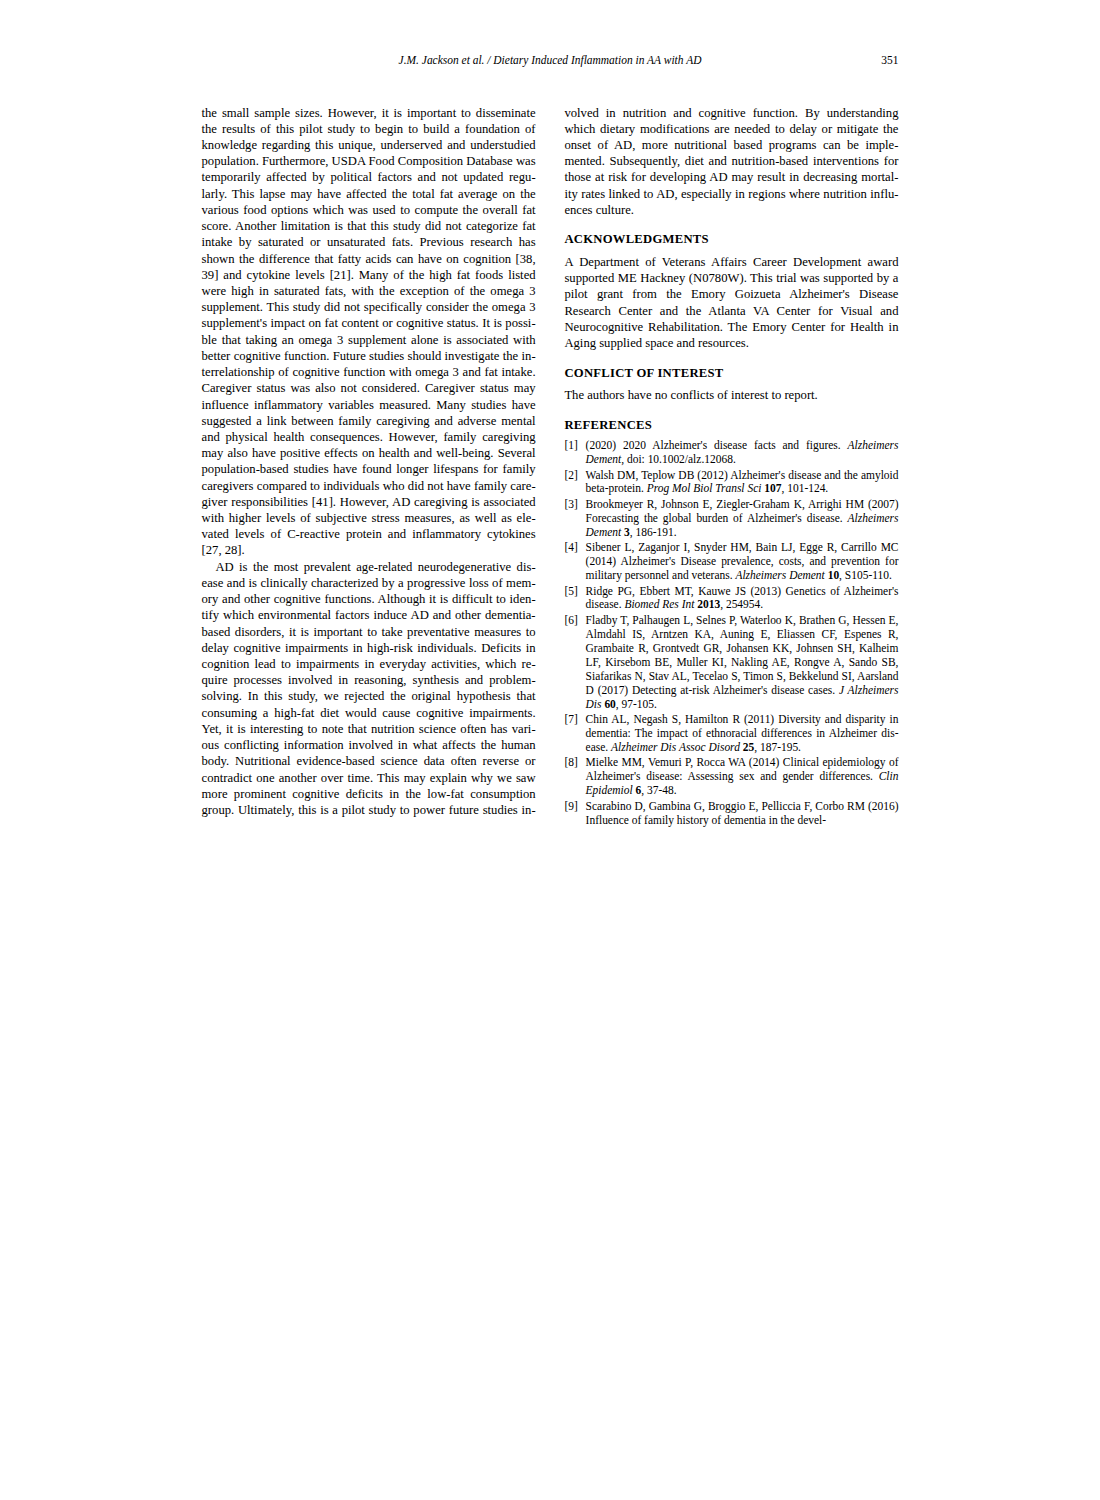J.M. Jackson et al. / Dietary Induced Inflammation in AA with AD 351
the small sample sizes. However, it is important to disseminate the results of this pilot study to begin to build a foundation of knowledge regarding this unique, underserved and understudied population. Furthermore, USDA Food Composition Database was temporarily affected by political factors and not updated regularly. This lapse may have affected the total fat average on the various food options which was used to compute the overall fat score. Another limitation is that this study did not categorize fat intake by saturated or unsaturated fats. Previous research has shown the difference that fatty acids can have on cognition [38, 39] and cytokine levels [21]. Many of the high fat foods listed were high in saturated fats, with the exception of the omega 3 supplement. This study did not specifically consider the omega 3 supplement's impact on fat content or cognitive status. It is possible that taking an omega 3 supplement alone is associated with better cognitive function. Future studies should investigate the interrelationship of cognitive function with omega 3 and fat intake. Caregiver status was also not considered. Caregiver status may influence inflammatory variables measured. Many studies have suggested a link between family caregiving and adverse mental and physical health consequences. However, family caregiving may also have positive effects on health and well-being. Several population-based studies have found longer lifespans for family caregivers compared to individuals who did not have family caregiver responsibilities [41]. However, AD caregiving is associated with higher levels of subjective stress measures, as well as elevated levels of C-reactive protein and inflammatory cytokines [27, 28].
AD is the most prevalent age-related neurodegenerative disease and is clinically characterized by a progressive loss of memory and other cognitive functions. Although it is difficult to identify which environmental factors induce AD and other dementia-based disorders, it is important to take preventative measures to delay cognitive impairments in high-risk individuals. Deficits in cognition lead to impairments in everyday activities, which require processes involved in reasoning, synthesis and problem-solving. In this study, we rejected the original hypothesis that consuming a high-fat diet would cause cognitive impairments. Yet, it is interesting to note that nutrition science often has various conflicting information involved in what affects the human body. Nutritional evidence-based science data often reverse or contradict one another over time. This may explain why we saw more prominent cognitive deficits in the low-fat consumption group. Ultimately, this is a pilot study to power future studies involved in nutrition and cognitive function. By understanding which dietary modifications are needed to delay or mitigate the onset of AD, more nutritional based programs can be implemented. Subsequently, diet and nutrition-based interventions for those at risk for developing AD may result in decreasing mortality rates linked to AD, especially in regions where nutrition influences culture.
Acknowledgments
A Department of Veterans Affairs Career Development award supported ME Hackney (N0780W). This trial was supported by a pilot grant from the Emory Goizueta Alzheimer's Disease Research Center and the Atlanta VA Center for Visual and Neurocognitive Rehabilitation. The Emory Center for Health in Aging supplied space and resources.
Conflict of Interest
The authors have no conflicts of interest to report.
References
[1](2020) 2020 Alzheimer's disease facts and figures. Alzheimers Dement, doi: 10.1002/alz.12068.
[2] Walsh DM, Teplow DB (2012) Alzheimer's disease and the amyloid beta-protein. Prog Mol Biol Transl Sci 107, 101-124.
[3] Brookmeyer R, Johnson E, Ziegler-Graham K, Arrighi HM (2007) Forecasting the global burden of Alzheimer's disease. Alzheimers Dement 3, 186-191.
[4] Sibener L, Zaganjor I, Snyder HM, Bain LJ, Egge R, Carrillo MC (2014) Alzheimer's Disease prevalence, costs, and prevention for military personnel and veterans. Alzheimers Dement 10, S105-110.
[5] Ridge PG, Ebbert MT, Kauwe JS (2013) Genetics of Alzheimer's disease. Biomed Res Int 2013, 254954.
[6] Fladby T, Palhaugen L, Selnes P, Waterloo K, Brathen G, Hessen E, Almdahl IS, Arntzen KA, Auning E, Eliassen CF, Espenes R, Grambaite R, Grontvedt GR, Johansen KK, Johnsen SH, Kalheim LF, Kirsebom BE, Muller KI, Nakling AE, Rongve A, Sando SB, Siafarikas N, Stav AL, Tecelao S, Timon S, Bekkelund SI, Aarsland D (2017) Detecting at-risk Alzheimer's disease cases. J Alzheimers Dis 60, 97-105.
[7] Chin AL, Negash S, Hamilton R (2011) Diversity and disparity in dementia: The impact of ethnoracial differences in Alzheimer disease. Alzheimer Dis Assoc Disord 25, 187-195.
[8] Mielke MM, Vemuri P, Rocca WA (2014) Clinical epidemiology of Alzheimer's disease: Assessing sex and gender differences. Clin Epidemiol 6, 37-48.
[9] Scarabino D, Gambina G, Broggio E, Pelliccia F, Corbo RM (2016) Influence of family history of dementia in the devel-